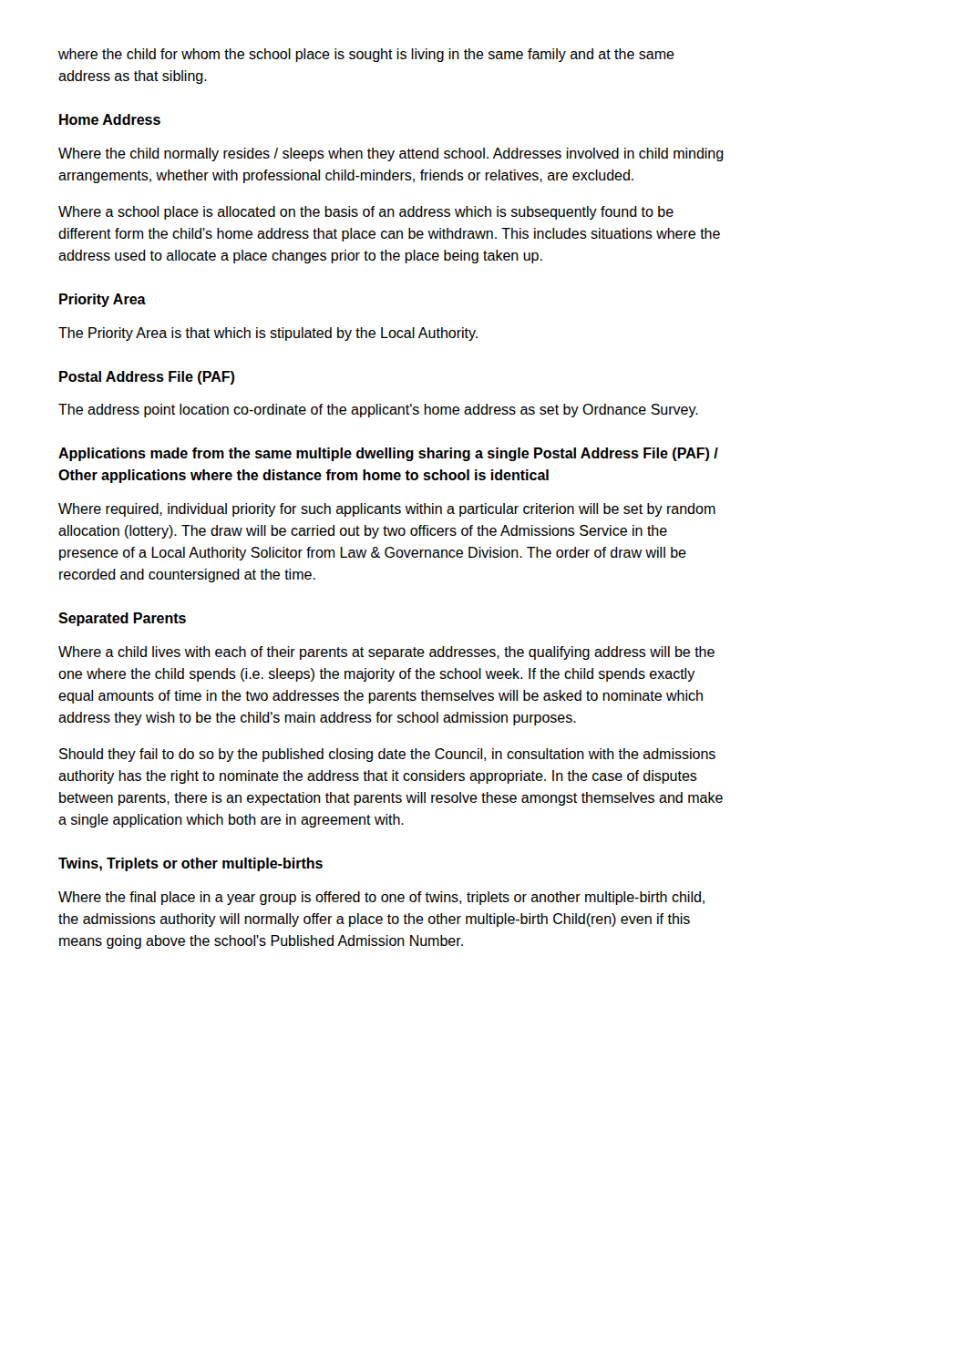where the child for whom the school place is sought is living in the same family and at the same address as that sibling.
Home Address
Where the child normally resides / sleeps when they attend school. Addresses involved in child minding arrangements, whether with professional child-minders, friends or relatives, are excluded.
Where a school place is allocated on the basis of an address which is subsequently found to be different form the child's home address that place can be withdrawn. This includes situations where the address used to allocate a place changes prior to the place being taken up.
Priority Area
The Priority Area is that which is stipulated by the Local Authority.
Postal Address File (PAF)
The address point location co-ordinate of the applicant's home address as set by Ordnance Survey.
Applications made from the same multiple dwelling sharing a single Postal Address File (PAF) / Other applications where the distance from home to school is identical
Where required, individual priority for such applicants within a particular criterion will be set by random allocation (lottery). The draw will be carried out by two officers of the Admissions Service in the presence of a Local Authority Solicitor from Law & Governance Division. The order of draw will be recorded and countersigned at the time.
Separated Parents
Where a child lives with each of their parents at separate addresses, the qualifying address will be the one where the child spends (i.e. sleeps) the majority of the school week. If the child spends exactly equal amounts of time in the two addresses the parents themselves will be asked to nominate which address they wish to be the child's main address for school admission purposes.
Should they fail to do so by the published closing date the Council, in consultation with the admissions authority has the right to nominate the address that it considers appropriate. In the case of disputes between parents, there is an expectation that parents will resolve these amongst themselves and make a single application which both are in agreement with.
Twins, Triplets or other multiple-births
Where the final place in a year group is offered to one of twins, triplets or another multiple-birth child, the admissions authority will normally offer a place to the other multiple-birth Child(ren) even if this means going above the school's Published Admission Number.